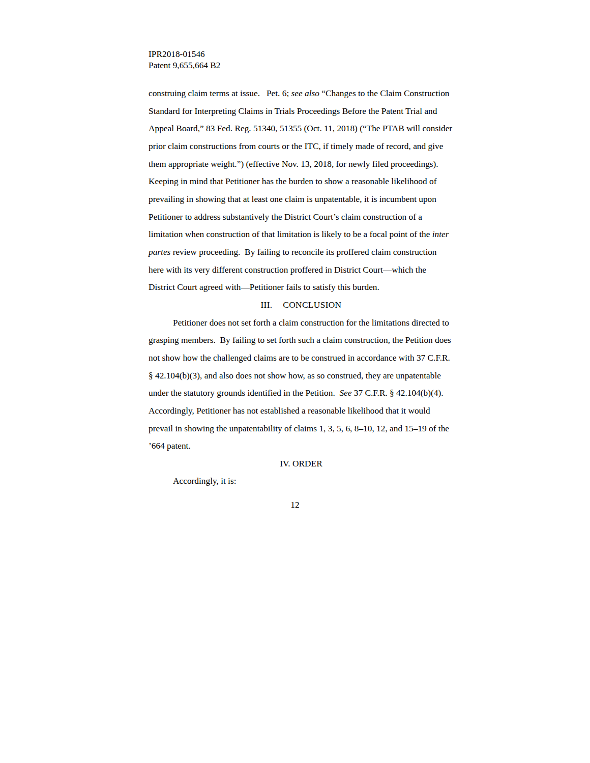IPR2018-01546
Patent 9,655,664 B2
construing claim terms at issue. Pet. 6; see also “Changes to the Claim Construction Standard for Interpreting Claims in Trials Proceedings Before the Patent Trial and Appeal Board,” 83 Fed. Reg. 51340, 51355 (Oct. 11, 2018) (“The PTAB will consider prior claim constructions from courts or the ITC, if timely made of record, and give them appropriate weight.”) (effective Nov. 13, 2018, for newly filed proceedings). Keeping in mind that Petitioner has the burden to show a reasonable likelihood of prevailing in showing that at least one claim is unpatentable, it is incumbent upon Petitioner to address substantively the District Court’s claim construction of a limitation when construction of that limitation is likely to be a focal point of the inter partes review proceeding. By failing to reconcile its proffered claim construction here with its very different construction proffered in District Court—which the District Court agreed with—Petitioner fails to satisfy this burden.
III. CONCLUSION
Petitioner does not set forth a claim construction for the limitations directed to grasping members. By failing to set forth such a claim construction, the Petition does not show how the challenged claims are to be construed in accordance with 37 C.F.R. § 42.104(b)(3), and also does not show how, as so construed, they are unpatentable under the statutory grounds identified in the Petition. See 37 C.F.R. § 42.104(b)(4). Accordingly, Petitioner has not established a reasonable likelihood that it would prevail in showing the unpatentability of claims 1, 3, 5, 6, 8–10, 12, and 15–19 of the ’664 patent.
IV. ORDER
Accordingly, it is:
12